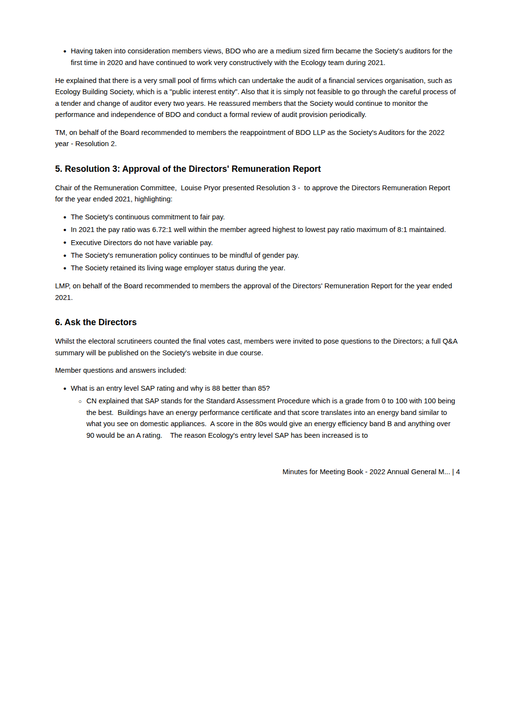Having taken into consideration members views, BDO who are a medium sized firm became the Society's auditors for the first time in 2020 and have continued to work very constructively with the Ecology team during 2021.
He explained that there is a very small pool of firms which can undertake the audit of a financial services organisation, such as Ecology Building Society, which is a "public interest entity". Also that it is simply not feasible to go through the careful process of a tender and change of auditor every two years. He reassured members that the Society would continue to monitor the performance and independence of BDO and conduct a formal review of audit provision periodically.
TM, on behalf of the Board recommended to members the reappointment of BDO LLP as the Society's Auditors for the 2022 year - Resolution 2.
5. Resolution 3: Approval of the Directors' Remuneration Report
Chair of the Remuneration Committee, Louise Pryor presented Resolution 3 - to approve the Directors Remuneration Report for the year ended 2021, highlighting:
The Society's continuous commitment to fair pay.
In 2021 the pay ratio was 6.72:1 well within the member agreed highest to lowest pay ratio maximum of 8:1 maintained.
Executive Directors do not have variable pay.
The Society's remuneration policy continues to be mindful of gender pay.
The Society retained its living wage employer status during the year.
LMP, on behalf of the Board recommended to members the approval of the Directors' Remuneration Report for the year ended 2021.
6. Ask the Directors
Whilst the electoral scrutineers counted the final votes cast, members were invited to pose questions to the Directors; a full Q&A summary will be published on the Society's website in due course.
Member questions and answers included:
What is an entry level SAP rating and why is 88 better than 85?
CN explained that SAP stands for the Standard Assessment Procedure which is a grade from 0 to 100 with 100 being the best. Buildings have an energy performance certificate and that score translates into an energy band similar to what you see on domestic appliances. A score in the 80s would give an energy efficiency band B and anything over 90 would be an A rating. The reason Ecology's entry level SAP has been increased is to
Minutes for Meeting Book - 2022 Annual General M... | 4